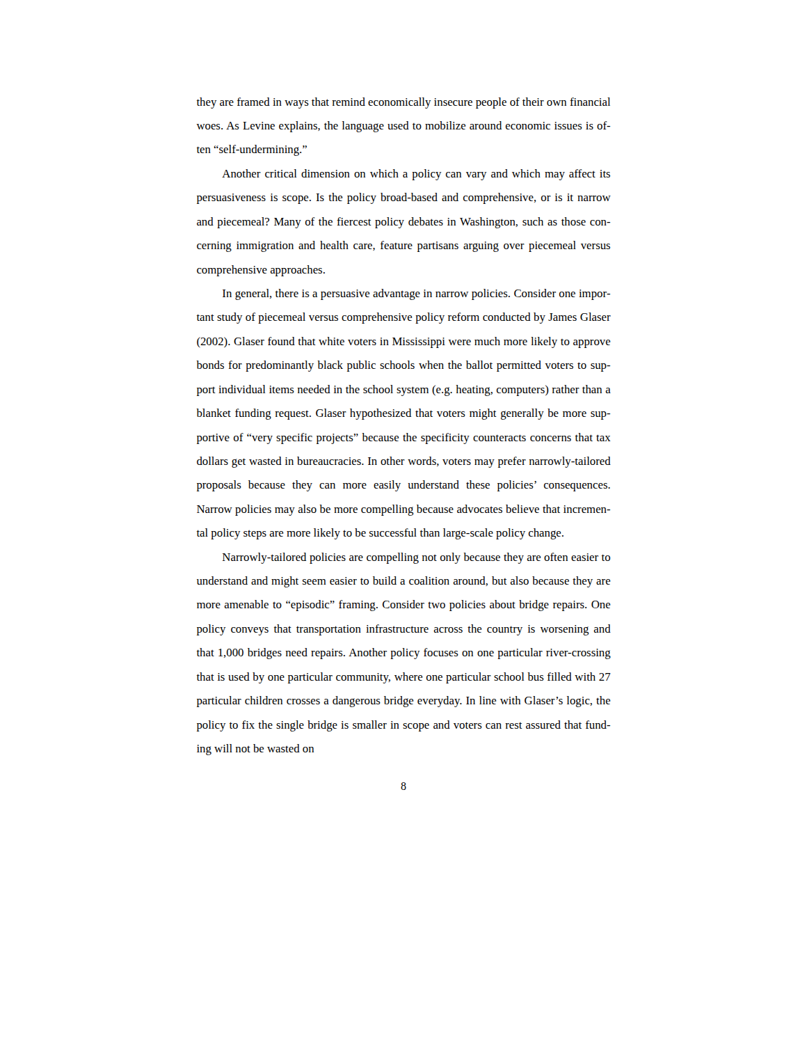they are framed in ways that remind economically insecure people of their own financial woes. As Levine explains, the language used to mobilize around economic issues is often “self-undermining.”
Another critical dimension on which a policy can vary and which may affect its persuasiveness is scope. Is the policy broad-based and comprehensive, or is it narrow and piecemeal? Many of the fiercest policy debates in Washington, such as those concerning immigration and health care, feature partisans arguing over piecemeal versus comprehensive approaches.
In general, there is a persuasive advantage in narrow policies. Consider one important study of piecemeal versus comprehensive policy reform conducted by James Glaser (2002). Glaser found that white voters in Mississippi were much more likely to approve bonds for predominantly black public schools when the ballot permitted voters to support individual items needed in the school system (e.g. heating, computers) rather than a blanket funding request. Glaser hypothesized that voters might generally be more supportive of “very specific projects” because the specificity counteracts concerns that tax dollars get wasted in bureaucracies. In other words, voters may prefer narrowly-tailored proposals because they can more easily understand these policies’ consequences. Narrow policies may also be more compelling because advocates believe that incremental policy steps are more likely to be successful than large-scale policy change.
Narrowly-tailored policies are compelling not only because they are often easier to understand and might seem easier to build a coalition around, but also because they are more amenable to “episodic” framing. Consider two policies about bridge repairs. One policy conveys that transportation infrastructure across the country is worsening and that 1,000 bridges need repairs. Another policy focuses on one particular river-crossing that is used by one particular community, where one particular school bus filled with 27 particular children crosses a dangerous bridge everyday. In line with Glaser’s logic, the policy to fix the single bridge is smaller in scope and voters can rest assured that funding will not be wasted on
8